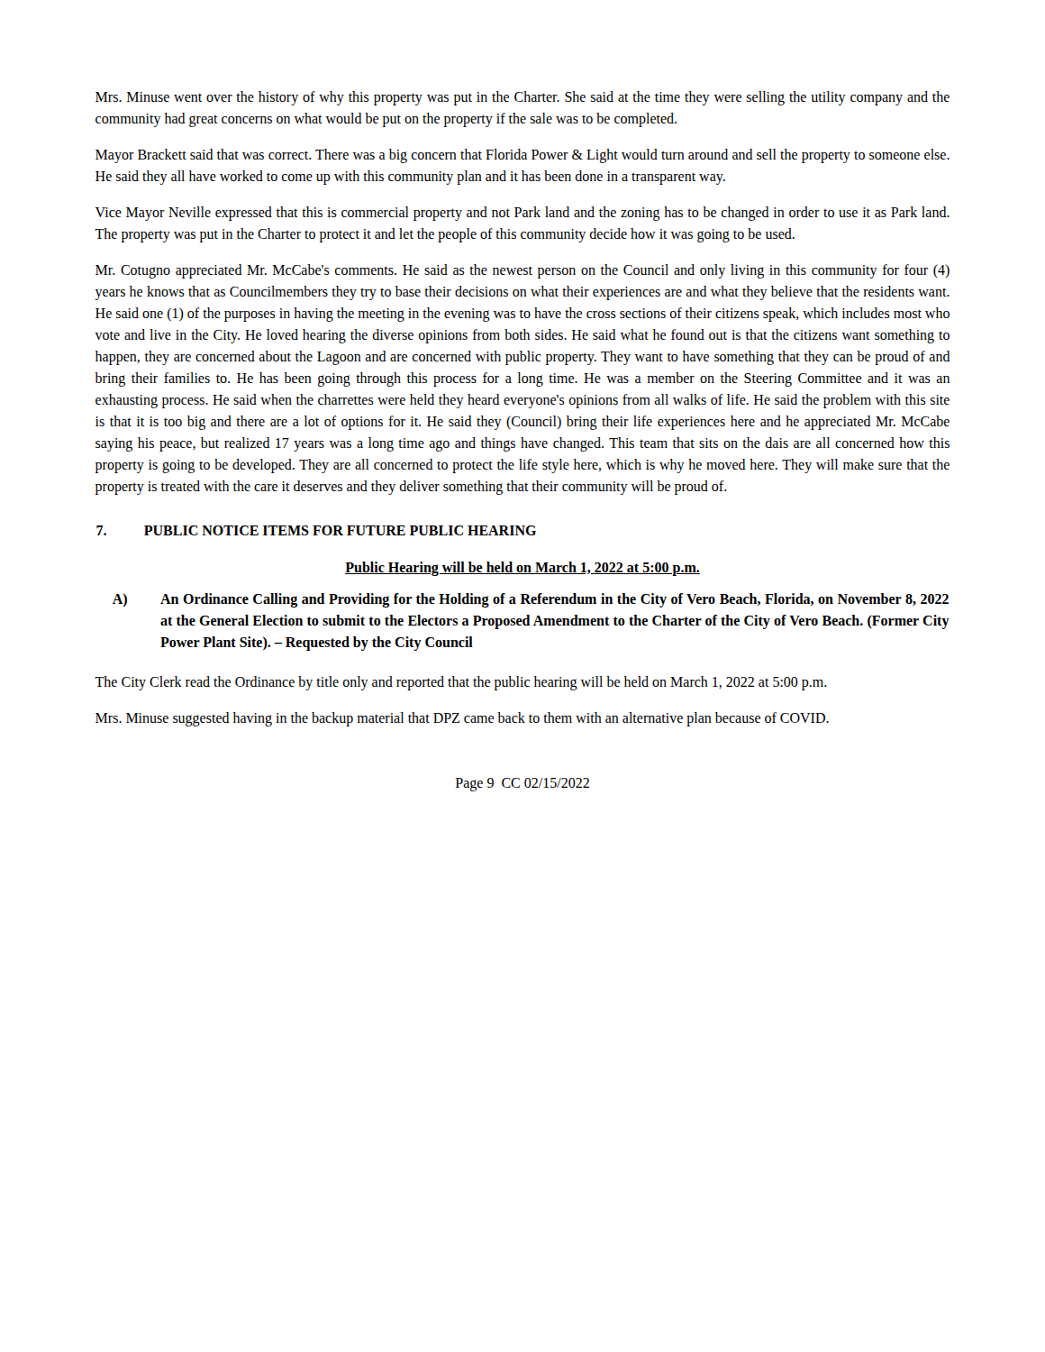Mrs. Minuse went over the history of why this property was put in the Charter. She said at the time they were selling the utility company and the community had great concerns on what would be put on the property if the sale was to be completed.
Mayor Brackett said that was correct. There was a big concern that Florida Power & Light would turn around and sell the property to someone else. He said they all have worked to come up with this community plan and it has been done in a transparent way.
Vice Mayor Neville expressed that this is commercial property and not Park land and the zoning has to be changed in order to use it as Park land. The property was put in the Charter to protect it and let the people of this community decide how it was going to be used.
Mr. Cotugno appreciated Mr. McCabe's comments. He said as the newest person on the Council and only living in this community for four (4) years he knows that as Councilmembers they try to base their decisions on what their experiences are and what they believe that the residents want. He said one (1) of the purposes in having the meeting in the evening was to have the cross sections of their citizens speak, which includes most who vote and live in the City. He loved hearing the diverse opinions from both sides. He said what he found out is that the citizens want something to happen, they are concerned about the Lagoon and are concerned with public property. They want to have something that they can be proud of and bring their families to. He has been going through this process for a long time. He was a member on the Steering Committee and it was an exhausting process. He said when the charrettes were held they heard everyone's opinions from all walks of life. He said the problem with this site is that it is too big and there are a lot of options for it. He said they (Council) bring their life experiences here and he appreciated Mr. McCabe saying his peace, but realized 17 years was a long time ago and things have changed. This team that sits on the dais are all concerned how this property is going to be developed. They are all concerned to protect the life style here, which is why he moved here. They will make sure that the property is treated with the care it deserves and they deliver something that their community will be proud of.
| 7. | PUBLIC NOTICE ITEMS FOR FUTURE PUBLIC HEARING |
Public Hearing will be held on March 1, 2022 at 5:00 p.m.
| A) | An Ordinance Calling and Providing for the Holding of a Referendum in the City of Vero Beach, Florida, on November 8, 2022 at the General Election to submit to the Electors a Proposed Amendment to the Charter of the City of Vero Beach. (Former City Power Plant Site). – Requested by the City Council |
The City Clerk read the Ordinance by title only and reported that the public hearing will be held on March 1, 2022 at 5:00 p.m.
Mrs. Minuse suggested having in the backup material that DPZ came back to them with an alternative plan because of COVID.
Page 9 CC 02/15/2022